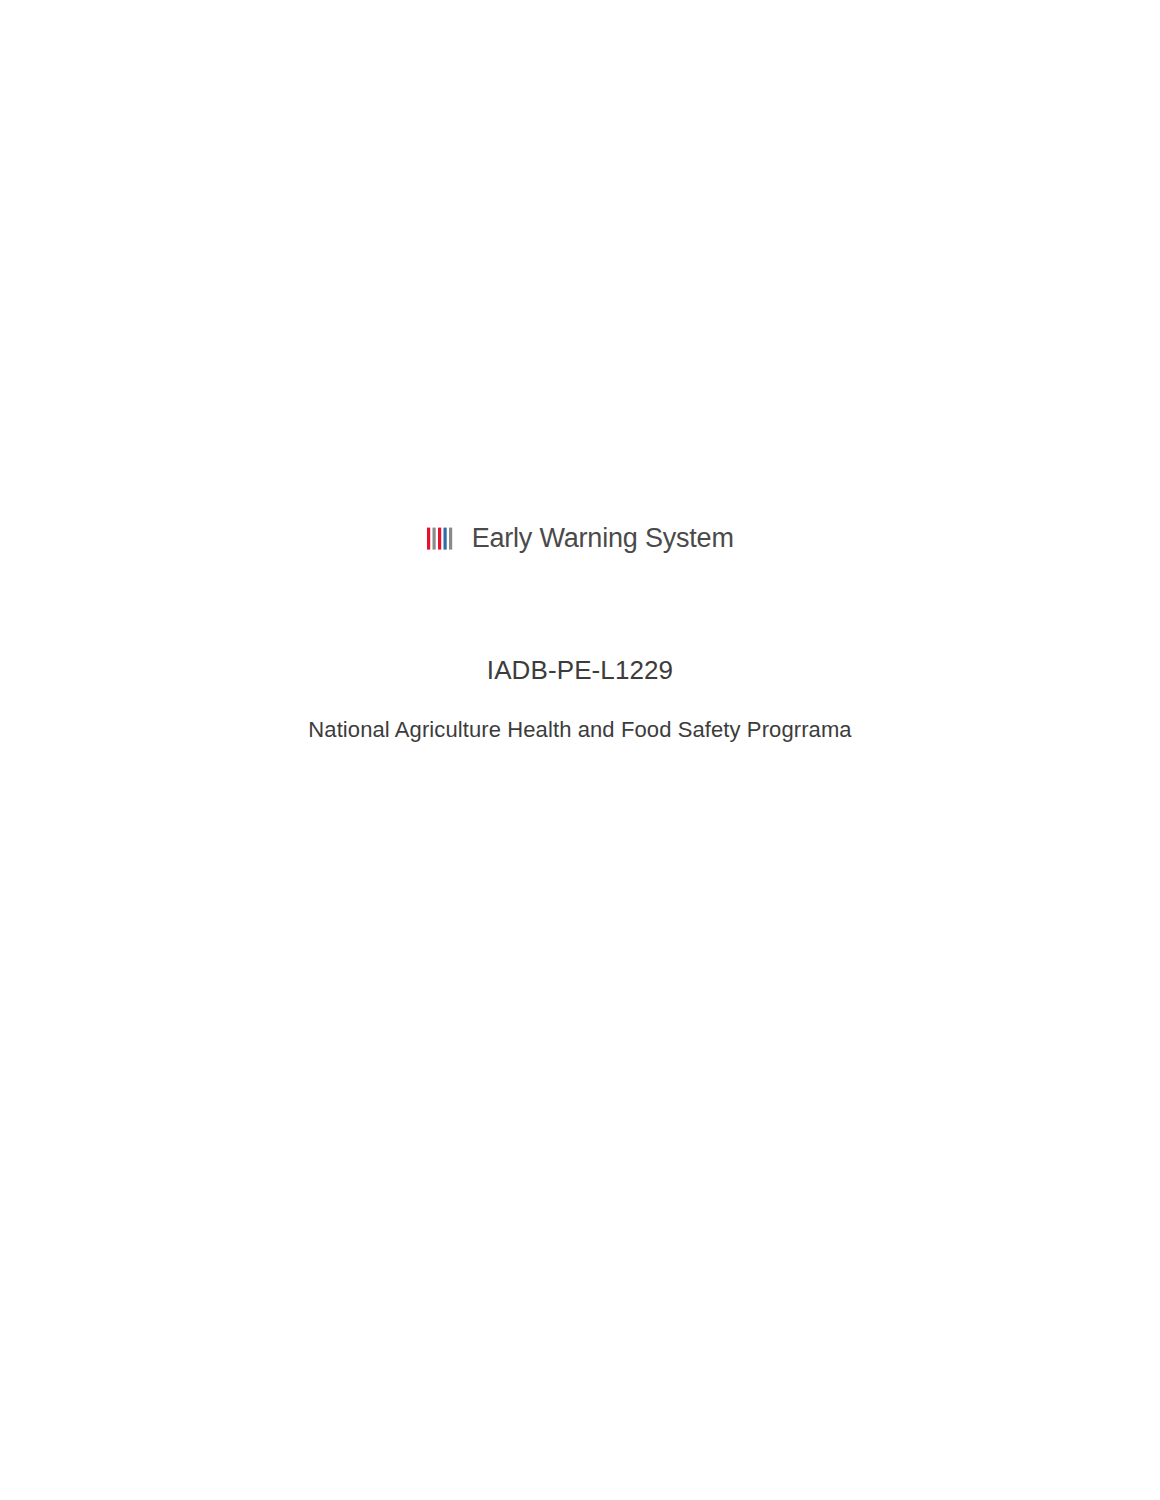Early Warning System
IADB-PE-L1229
National Agriculture Health and Food Safety Progrrama